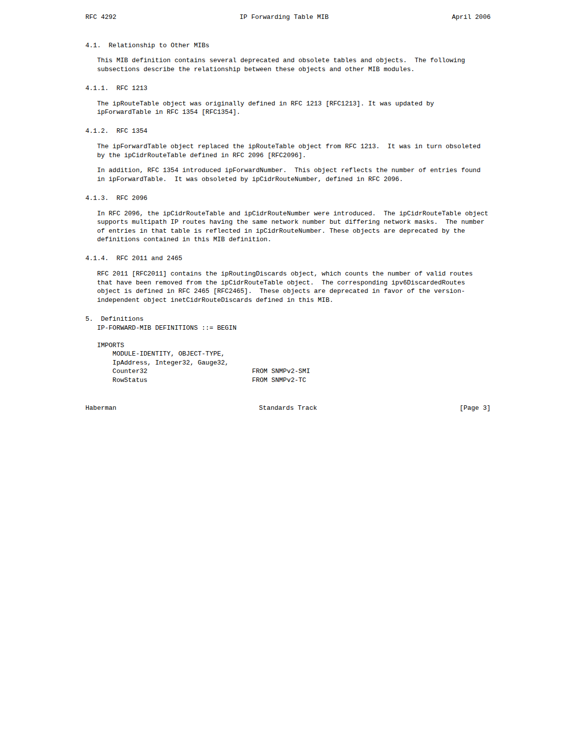RFC 4292 IP Forwarding Table MIB April 2006
4.1. Relationship to Other MIBs
This MIB definition contains several deprecated and obsolete tables and objects. The following subsections describe the relationship between these objects and other MIB modules.
4.1.1. RFC 1213
The ipRouteTable object was originally defined in RFC 1213 [RFC1213]. It was updated by ipForwardTable in RFC 1354 [RFC1354].
4.1.2. RFC 1354
The ipForwardTable object replaced the ipRouteTable object from RFC 1213. It was in turn obsoleted by the ipCidrRouteTable defined in RFC 2096 [RFC2096].
In addition, RFC 1354 introduced ipForwardNumber. This object reflects the number of entries found in ipForwardTable. It was obsoleted by ipCidrRouteNumber, defined in RFC 2096.
4.1.3. RFC 2096
In RFC 2096, the ipCidrRouteTable and ipCidrRouteNumber were introduced. The ipCidrRouteTable object supports multipath IP routes having the same network number but differing network masks. The number of entries in that table is reflected in ipCidrRouteNumber. These objects are deprecated by the definitions contained in this MIB definition.
4.1.4. RFC 2011 and 2465
RFC 2011 [RFC2011] contains the ipRoutingDiscards object, which counts the number of valid routes that have been removed from the ipCidrRouteTable object. The corresponding ipv6DiscardedRoutes object is defined in RFC 2465 [RFC2465]. These objects are deprecated in favor of the version-independent object inetCidrRouteDiscards defined in this MIB.
5. Definitions
IP-FORWARD-MIB DEFINITIONS ::= BEGIN

IMPORTS
    MODULE-IDENTITY, OBJECT-TYPE,
    IpAddress, Integer32, Gauge32,
    Counter32                           FROM SNMPv2-SMI
    RowStatus                           FROM SNMPv2-TC
Haberman Standards Track [Page 3]